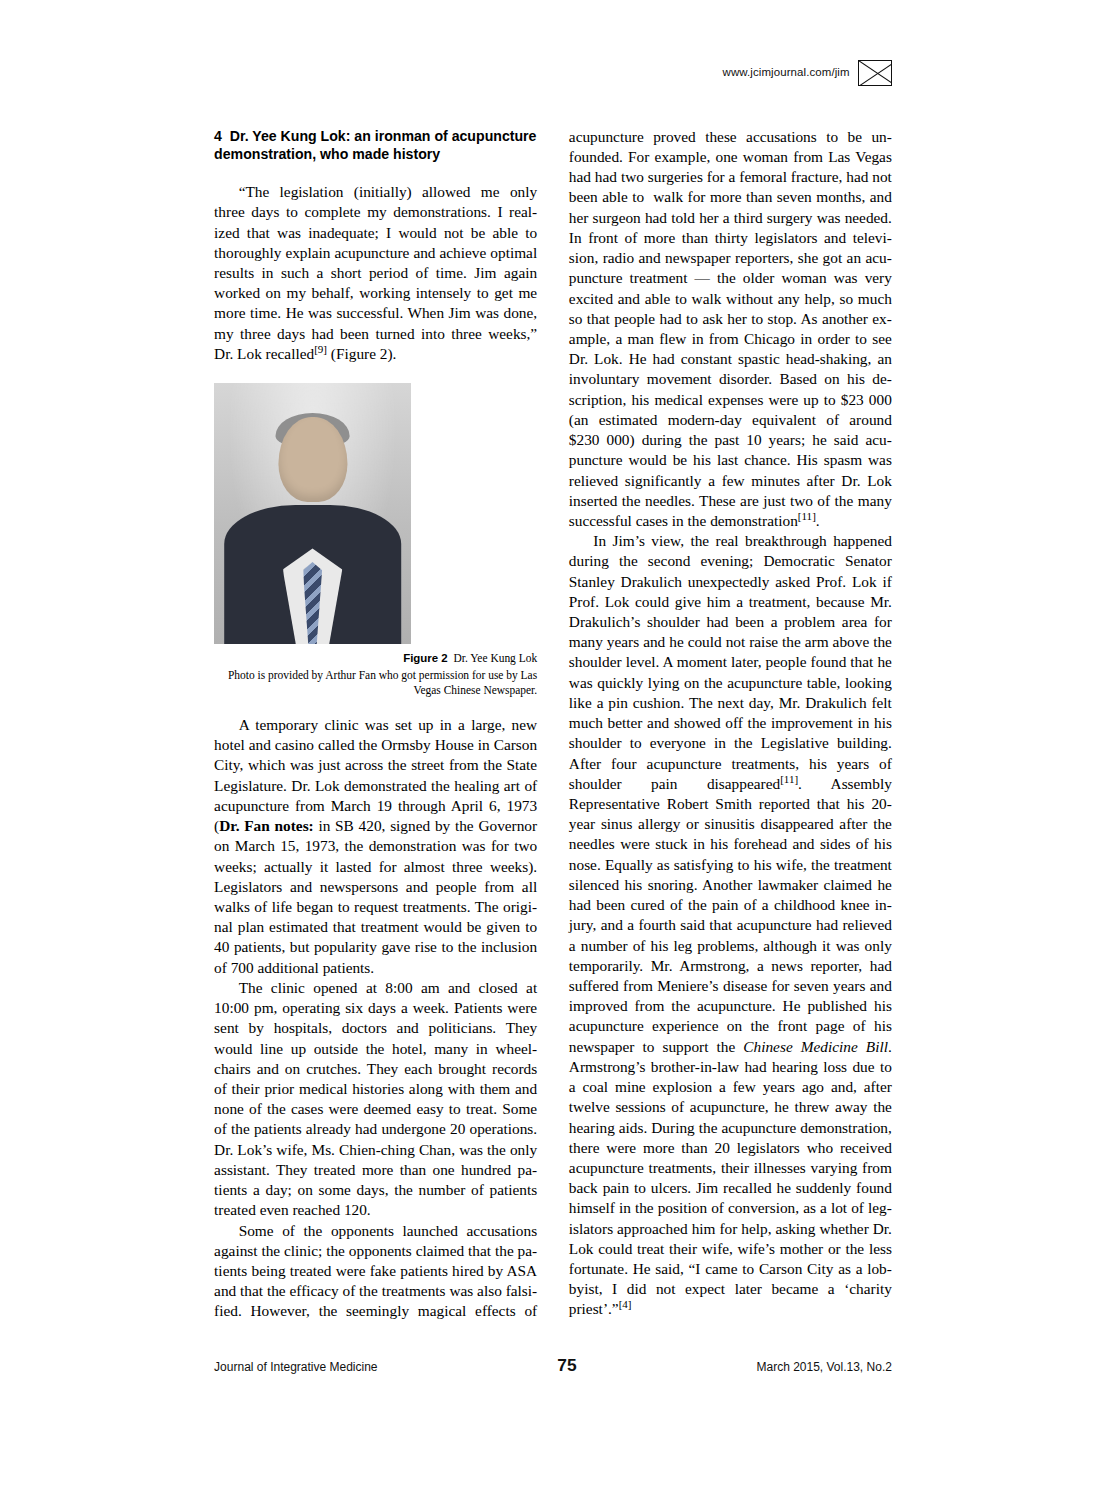www.jcimjournal.com/jim
4 Dr. Yee Kung Lok: an ironman of acupuncture demonstration, who made history
“The legislation (initially) allowed me only three days to complete my demonstrations. I realized that was inadequate; I would not be able to thoroughly explain acupuncture and achieve optimal results in such a short period of time. Jim again worked on my behalf, working intensely to get me more time. He was successful. When Jim was done, my three days had been turned into three weeks,” Dr. Lok recalled[9] (Figure 2).
Figure 2 Dr. Yee Kung Lok Photo is provided by Arthur Fan who got permission for use by Las Vegas Chinese Newspaper.
A temporary clinic was set up in a large, new hotel and casino called the Ormsby House in Carson City, which was just across the street from the State Legislature. Dr. Lok demonstrated the healing art of acupuncture from March 19 through April 6, 1973 (Dr. Fan notes: in SB 420, signed by the Governor on March 15, 1973, the demonstration was for two weeks; actually it lasted for almost three weeks). Legislators and newspersons and people from all walks of life began to request treatments. The original plan estimated that treatment would be given to 40 patients, but popularity gave rise to the inclusion of 700 additional patients.
The clinic opened at 8:00 am and closed at 10:00 pm, operating six days a week. Patients were sent by hospitals, doctors and politicians. They would line up outside the hotel, many in wheelchairs and on crutches. They each brought records of their prior medical histories along with them and none of the cases were deemed easy to treat. Some of the patients already had undergone 20 operations. Dr. Lok’s wife, Ms. Chien-ching Chan, was the only assistant. They treated more than one hundred patients a day; on some days, the number of patients treated even reached 120.
Some of the opponents launched accusations against the clinic; the opponents claimed that the patients being treated were fake patients hired by ASA and that the efficacy of the treatments was also falsified. However, the seemingly magical effects of acupuncture proved these accusations to be unfounded. For example, one woman from Las Vegas had had two surgeries for a femoral fracture, had not been able to walk for more than seven months, and her surgeon had told her a third surgery was needed. In front of more than thirty legislators and television, radio and newspaper reporters, she got an acupuncture treatment — the older woman was very excited and able to walk without any help, so much so that people had to ask her to stop. As another example, a man flew in from Chicago in order to see Dr. Lok. He had constant spastic head-shaking, an involuntary movement disorder. Based on his description, his medical expenses were up to $23 000 (an estimated modern-day equivalent of around $230 000) during the past 10 years; he said acupuncture would be his last chance. His spasm was relieved significantly a few minutes after Dr. Lok inserted the needles. These are just two of the many successful cases in the demonstration[11].
In Jim’s view, the real breakthrough happened during the second evening; Democratic Senator Stanley Drakulich unexpectedly asked Prof. Lok if Prof. Lok could give him a treatment, because Mr. Drakulich’s shoulder had been a problem area for many years and he could not raise the arm above the shoulder level. A moment later, people found that he was quickly lying on the acupuncture table, looking like a pin cushion. The next day, Mr. Drakulich felt much better and showed off the improvement in his shoulder to everyone in the Legislative building. After four acupuncture treatments, his years of shoulder pain disappeared[11]. Assembly Representative Robert Smith reported that his 20-year sinus allergy or sinusitis disappeared after the needles were stuck in his forehead and sides of his nose. Equally as satisfying to his wife, the treatment silenced his snoring. Another lawmaker claimed he had been cured of the pain of a childhood knee injury, and a fourth said that acupuncture had relieved a number of his leg problems, although it was only temporarily. Mr. Armstrong, a news reporter, had suffered from Meniere’s disease for seven years and improved from the acupuncture. He published his acupuncture experience on the front page of his newspaper to support the Chinese Medicine Bill. Armstrong’s brother-in-law had hearing loss due to a coal mine explosion a few years ago and, after twelve sessions of acupuncture, he threw away the hearing aids. During the acupuncture demonstration, there were more than 20 legislators who received acupuncture treatments, their illnesses varying from back pain to ulcers. Jim recalled he suddenly found himself in the position of conversion, as a lot of legislators approached him for help, asking whether Dr. Lok could treat their wife, wife’s mother or the less fortunate. He said, “I came to Carson City as a lobbyist, I did not expect later became a ‘charity priest’.”[4]
Journal of Integrative Medicine 75 March 2015, Vol.13, No.2